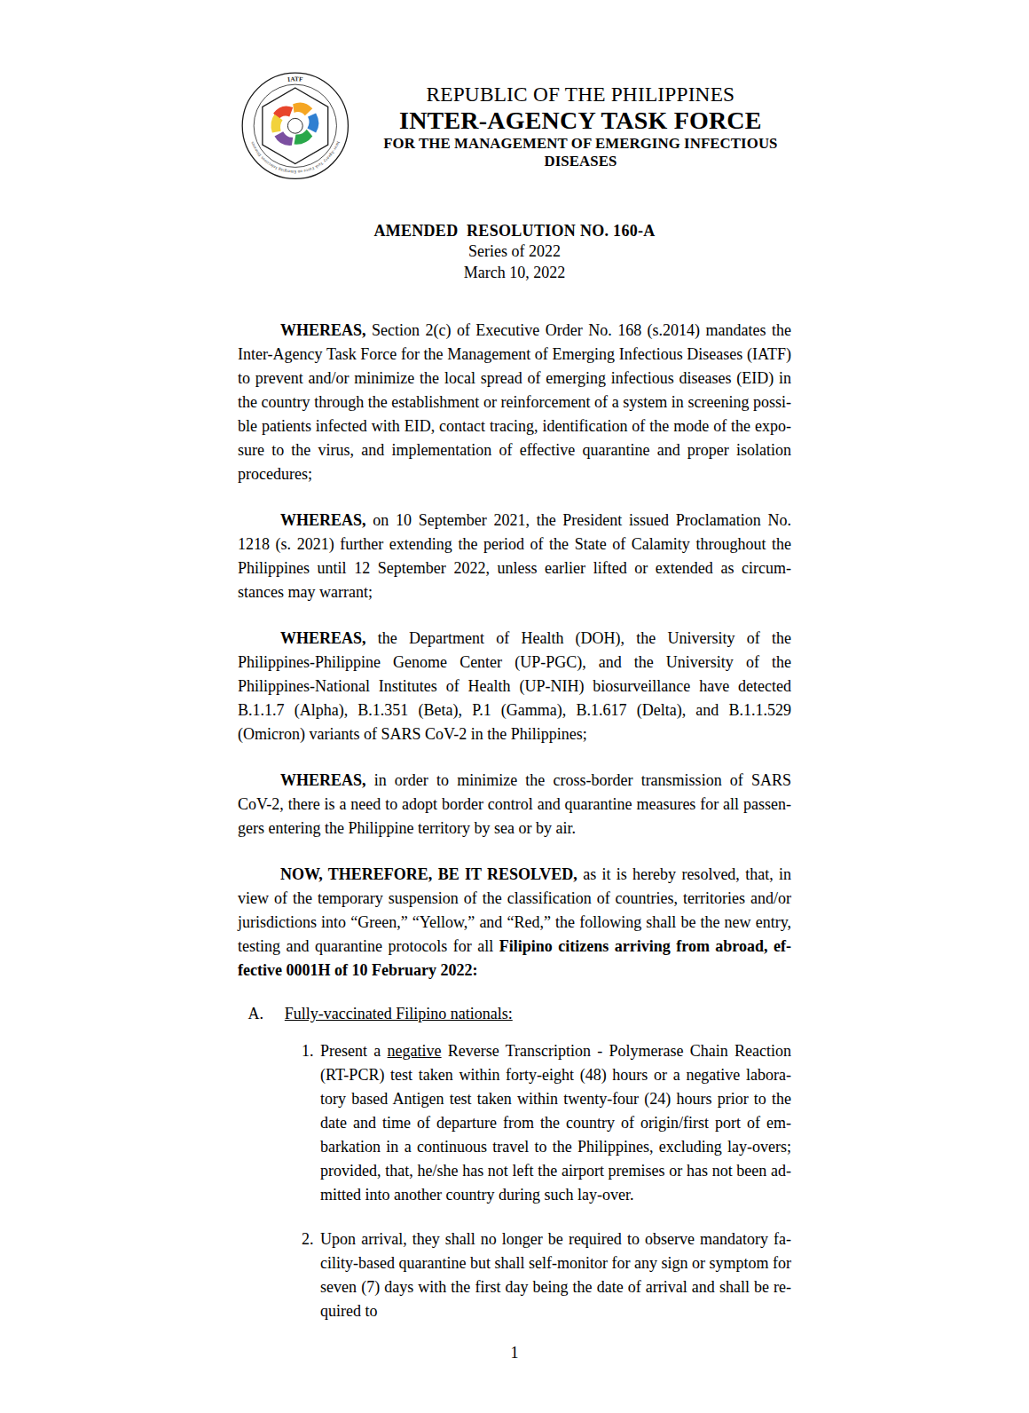IATF Inter-Agency Task Force on Emerging Infectious Diseases
REPUBLIC OF THE PHILIPPINES
INTER-AGENCY TASK FORCE
FOR THE MANAGEMENT OF EMERGING INFECTIOUS DISEASES
AMENDED RESOLUTION NO. 160-A
Series of 2022
March 10, 2022
WHEREAS, Section 2(c) of Executive Order No. 168 (s.2014) mandates the Inter-Agency Task Force for the Management of Emerging Infectious Diseases (IATF) to prevent and/or minimize the local spread of emerging infectious diseases (EID) in the country through the establishment or reinforcement of a system in screening possible patients infected with EID, contact tracing, identification of the mode of the exposure to the virus, and implementation of effective quarantine and proper isolation procedures;
WHEREAS, on 10 September 2021, the President issued Proclamation No. 1218 (s. 2021) further extending the period of the State of Calamity throughout the Philippines until 12 September 2022, unless earlier lifted or extended as circumstances may warrant;
WHEREAS, the Department of Health (DOH), the University of the Philippines-Philippine Genome Center (UP-PGC), and the University of the Philippines-National Institutes of Health (UP-NIH) biosurveillance have detected B.1.1.7 (Alpha), B.1.351 (Beta), P.1 (Gamma), B.1.617 (Delta), and B.1.1.529 (Omicron) variants of SARS CoV-2 in the Philippines;
WHEREAS, in order to minimize the cross-border transmission of SARS CoV-2, there is a need to adopt border control and quarantine measures for all passengers entering the Philippine territory by sea or by air.
NOW, THEREFORE, BE IT RESOLVED, as it is hereby resolved, that, in view of the temporary suspension of the classification of countries, territories and/or jurisdictions into “Green,” “Yellow,” and “Red,” the following shall be the new entry, testing and quarantine protocols for all Filipino citizens arriving from abroad, effective 0001H of 10 February 2022:
A. Fully-vaccinated Filipino nationals:
1. Present a negative Reverse Transcription - Polymerase Chain Reaction (RT-PCR) test taken within forty-eight (48) hours or a negative laboratory based Antigen test taken within twenty-four (24) hours prior to the date and time of departure from the country of origin/first port of embarkation in a continuous travel to the Philippines, excluding lay-overs; provided, that, he/she has not left the airport premises or has not been admitted into another country during such lay-over.
2. Upon arrival, they shall no longer be required to observe mandatory facility-based quarantine but shall self-monitor for any sign or symptom for seven (7) days with the first day being the date of arrival and shall be required to
1